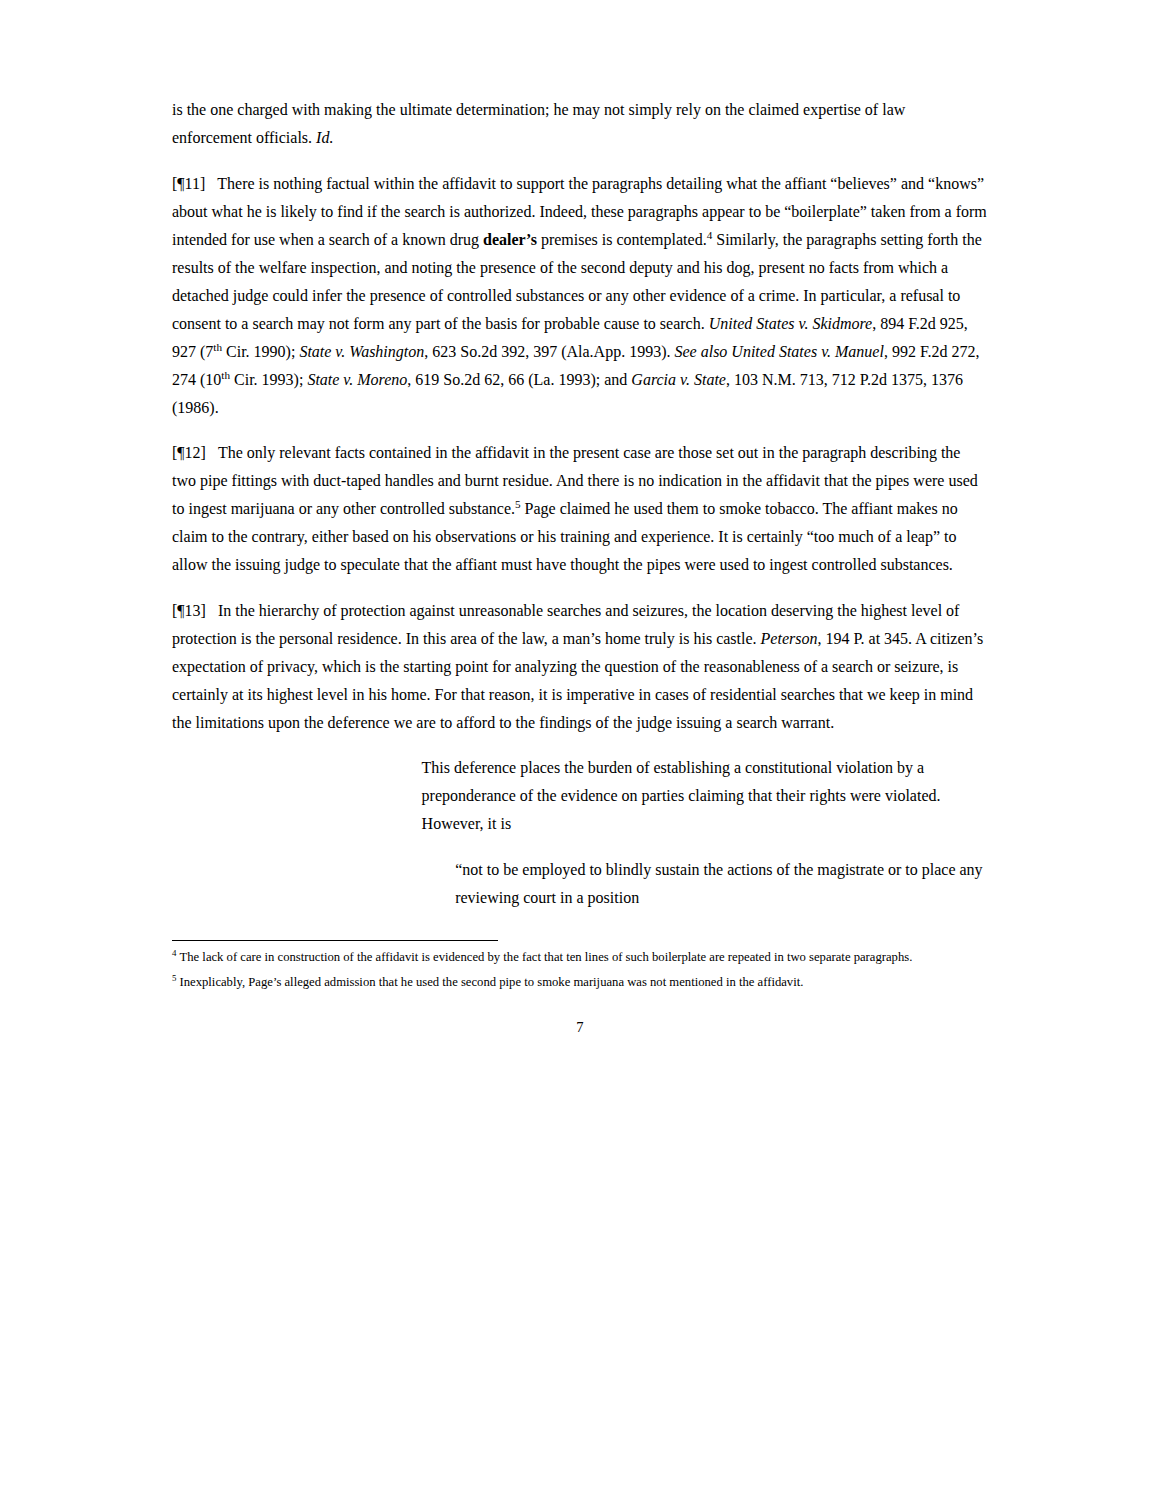is the one charged with making the ultimate determination; he may not simply rely on the claimed expertise of law enforcement officials. Id.
[¶11] There is nothing factual within the affidavit to support the paragraphs detailing what the affiant “believes” and “knows” about what he is likely to find if the search is authorized. Indeed, these paragraphs appear to be “boilerplate” taken from a form intended for use when a search of a known drug dealer’s premises is contemplated.4 Similarly, the paragraphs setting forth the results of the welfare inspection, and noting the presence of the second deputy and his dog, present no facts from which a detached judge could infer the presence of controlled substances or any other evidence of a crime. In particular, a refusal to consent to a search may not form any part of the basis for probable cause to search. United States v. Skidmore, 894 F.2d 925, 927 (7th Cir. 1990); State v. Washington, 623 So.2d 392, 397 (Ala.App. 1993). See also United States v. Manuel, 992 F.2d 272, 274 (10th Cir. 1993); State v. Moreno, 619 So.2d 62, 66 (La. 1993); and Garcia v. State, 103 N.M. 713, 712 P.2d 1375, 1376 (1986).
[¶12] The only relevant facts contained in the affidavit in the present case are those set out in the paragraph describing the two pipe fittings with duct-taped handles and burnt residue. And there is no indication in the affidavit that the pipes were used to ingest marijuana or any other controlled substance.5 Page claimed he used them to smoke tobacco. The affiant makes no claim to the contrary, either based on his observations or his training and experience. It is certainly “too much of a leap” to allow the issuing judge to speculate that the affiant must have thought the pipes were used to ingest controlled substances.
[¶13] In the hierarchy of protection against unreasonable searches and seizures, the location deserving the highest level of protection is the personal residence. In this area of the law, a man’s home truly is his castle. Peterson, 194 P. at 345. A citizen’s expectation of privacy, which is the starting point for analyzing the question of the reasonableness of a search or seizure, is certainly at its highest level in his home. For that reason, it is imperative in cases of residential searches that we keep in mind the limitations upon the deference we are to afford to the findings of the judge issuing a search warrant.
This deference places the burden of establishing a constitutional violation by a preponderance of the evidence on parties claiming that their rights were violated. However, it is
“not to be employed to blindly sustain the actions of the magistrate or to place any reviewing court in a position
4The lack of care in construction of the affidavit is evidenced by the fact that ten lines of such boilerplate are repeated in two separate paragraphs.
5Inexplicably, Page’s alleged admission that he used the second pipe to smoke marijuana was not mentioned in the affidavit.
7